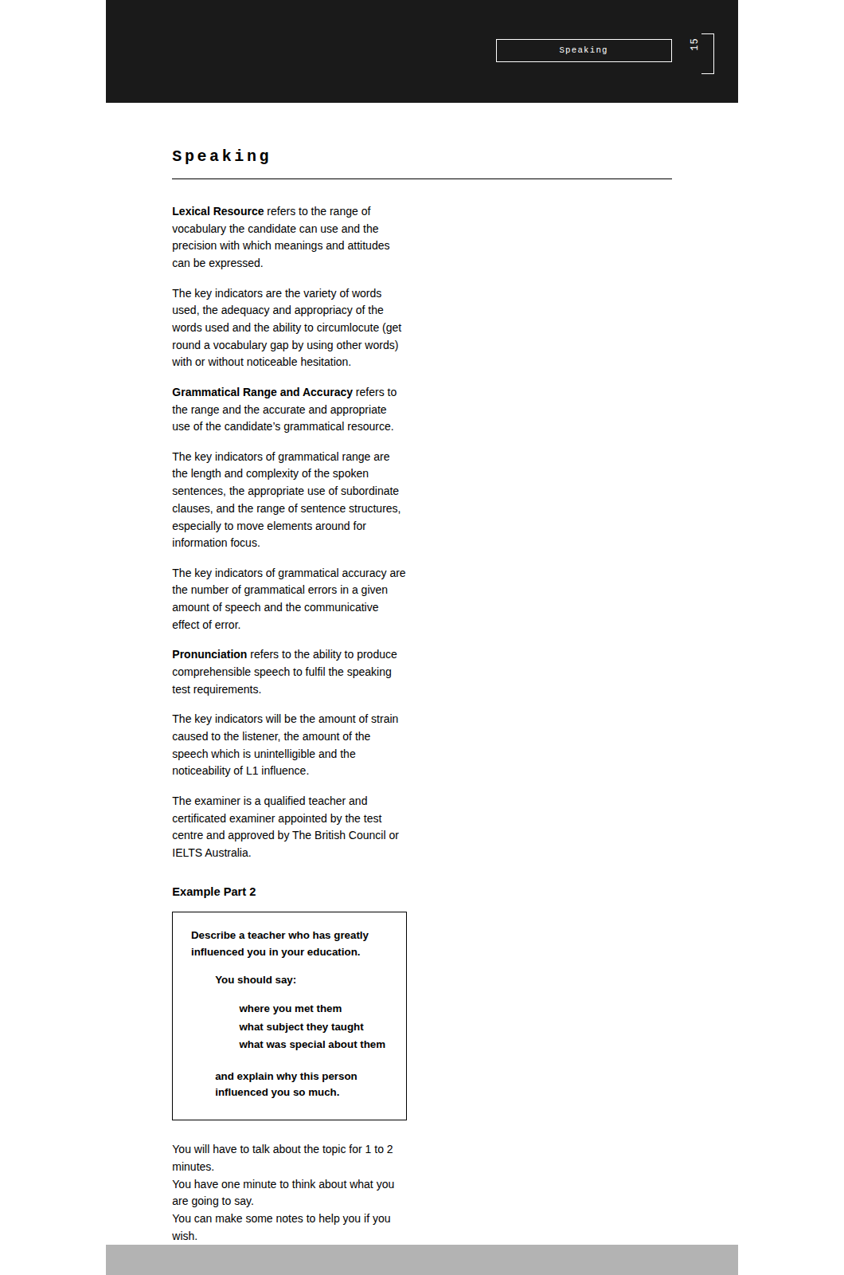Speaking
15
Speaking
Lexical Resource refers to the range of vocabulary the candidate can use and the precision with which meanings and attitudes can be expressed.
The key indicators are the variety of words used, the adequacy and appropriacy of the words used and the ability to circumlocute (get round a vocabulary gap by using other words) with or without noticeable hesitation.
Grammatical Range and Accuracy refers to the range and the accurate and appropriate use of the candidate’s grammatical resource.
The key indicators of grammatical range are the length and complexity of the spoken sentences, the appropriate use of subordinate clauses, and the range of sentence structures, especially to move elements around for information focus.
The key indicators of grammatical accuracy are the number of grammatical errors in a given amount of speech and the communicative effect of error.
Pronunciation refers to the ability to produce comprehensible speech to fulfil the speaking test requirements.
The key indicators will be the amount of strain caused to the listener, the amount of the speech which is unintelligible and the noticeability of L1 influence.
The examiner is a qualified teacher and certificated examiner appointed by the test centre and approved by The British Council or IELTS Australia.
Example Part 2
Describe a teacher who has greatly influenced you in your education.
You should say:
where you met them
what subject they taught
what was special about them
and explain why this person influenced you so much.
You will have to talk about the topic for 1 to 2 minutes.
You have one minute to think about what you are going to say.
You can make some notes to help you if you wish.